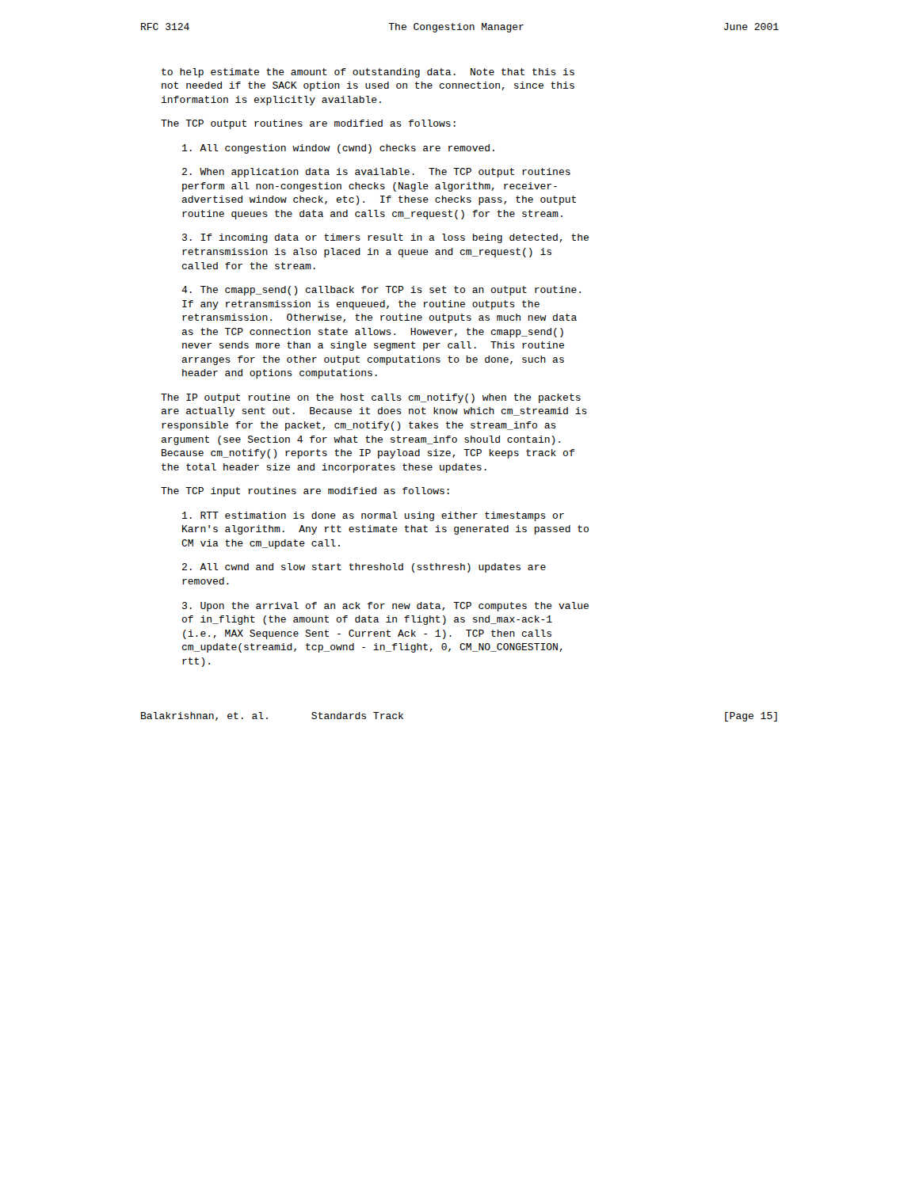RFC 3124 The Congestion Manager June 2001
to help estimate the amount of outstanding data. Note that this is not needed if the SACK option is used on the connection, since this information is explicitly available.
The TCP output routines are modified as follows:
1. All congestion window (cwnd) checks are removed.
2. When application data is available. The TCP output routines perform all non-congestion checks (Nagle algorithm, receiver- advertised window check, etc). If these checks pass, the output routine queues the data and calls cm_request() for the stream.
3. If incoming data or timers result in a loss being detected, the retransmission is also placed in a queue and cm_request() is called for the stream.
4. The cmapp_send() callback for TCP is set to an output routine. If any retransmission is enqueued, the routine outputs the retransmission. Otherwise, the routine outputs as much new data as the TCP connection state allows. However, the cmapp_send() never sends more than a single segment per call. This routine arranges for the other output computations to be done, such as header and options computations.
The IP output routine on the host calls cm_notify() when the packets are actually sent out. Because it does not know which cm_streamid is responsible for the packet, cm_notify() takes the stream_info as argument (see Section 4 for what the stream_info should contain). Because cm_notify() reports the IP payload size, TCP keeps track of the total header size and incorporates these updates.
The TCP input routines are modified as follows:
1. RTT estimation is done as normal using either timestamps or Karn's algorithm. Any rtt estimate that is generated is passed to CM via the cm_update call.
2. All cwnd and slow start threshold (ssthresh) updates are removed.
3. Upon the arrival of an ack for new data, TCP computes the value of in_flight (the amount of data in flight) as snd_max-ack-1 (i.e., MAX Sequence Sent - Current Ack - 1). TCP then calls cm_update(streamid, tcp_ownd - in_flight, 0, CM_NO_CONGESTION, rtt).
Balakrishnan, et. al. Standards Track [Page 15]